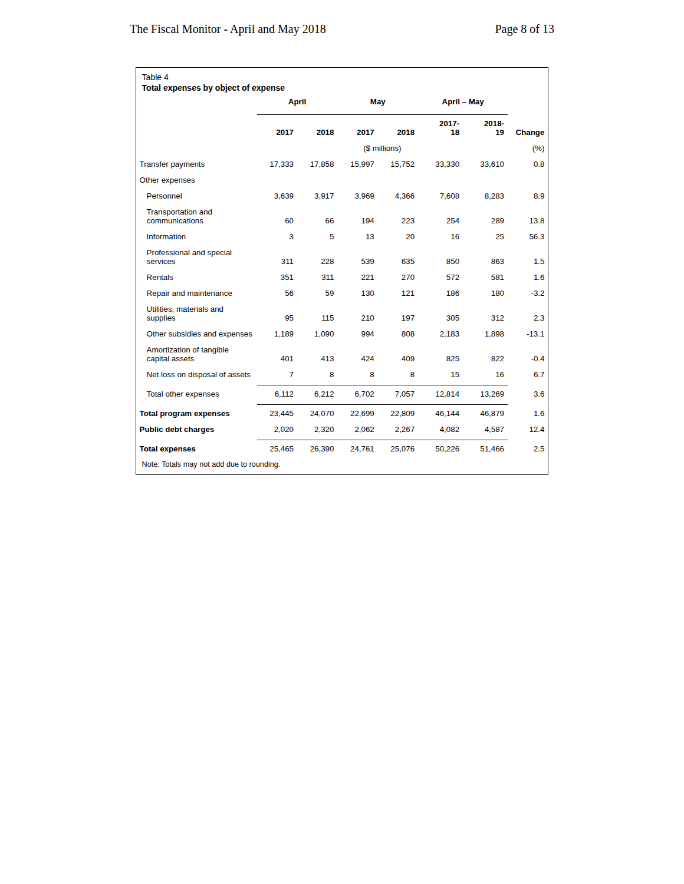The Fiscal Monitor - April and May 2018
Page 8 of 13
Table 4 Total expenses by object of expense
| | April | May | April – May | |
| | 2017 | 2018 | 2017 | 2018 | 2017- 18 | 2018- 19 | Change |
| | ($ millions) | (%) |
| Transfer payments | 17,333 | 17,858 | 15,997 | 15,752 | 33,330 | 33,610 | 0.8 |
| Other expenses | | | | | | | |
| Personnel | 3,639 | 3,917 | 3,969 | 4,366 | 7,608 | 8,283 | 8.9 |
| Transportation and communications | 60 | 66 | 194 | 223 | 254 | 289 | 13.8 |
| Information | 3 | 5 | 13 | 20 | 16 | 25 | 56.3 |
| Professional and special services | 311 | 228 | 539 | 635 | 850 | 863 | 1.5 |
| Rentals | 351 | 311 | 221 | 270 | 572 | 581 | 1.6 |
| Repair and maintenance | 56 | 59 | 130 | 121 | 186 | 180 | -3.2 |
| Utilities, materials and supplies | 95 | 115 | 210 | 197 | 305 | 312 | 2.3 |
| Other subsidies and expenses | 1,189 | 1,090 | 994 | 808 | 2,183 | 1,898 | -13.1 |
| Amortization of tangible capital assets | 401 | 413 | 424 | 409 | 825 | 822 | -0.4 |
| Net loss on disposal of assets | 7 | 8 | 8 | 8 | 15 | 16 | 6.7 |
| Total other expenses | 6,112 | 6,212 | 6,702 | 7,057 | 12,814 | 13,269 | 3.6 |
| Total program expenses | 23,445 | 24,070 | 22,699 | 22,809 | 46,144 | 46,879 | 1.6 |
| Public debt charges | 2,020 | 2,320 | 2,062 | 2,267 | 4,082 | 4,587 | 12.4 |
| Total expenses | 25,465 | 26,390 | 24,761 | 25,076 | 50,226 | 51,466 | 2.5 |
Note: Totals may not add due to rounding.